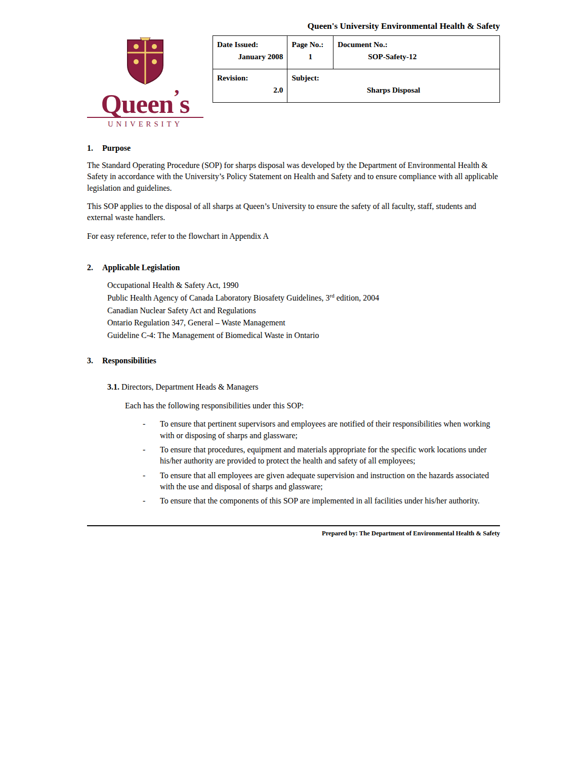Queen's University Environmental Health & Safety
Queen’s
UNIVERSITY
| Date Issued: January 2008 | Page No.: 1 | Document No.: SOP-Safety-12 |
| Revision: 2.0 | Subject: Sharps Disposal |
1. Purpose
The Standard Operating Procedure (SOP) for sharps disposal was developed by the Department of Environmental Health & Safety in accordance with the University’s Policy Statement on Health and Safety and to ensure compliance with all applicable legislation and guidelines.
This SOP applies to the disposal of all sharps at Queen’s University to ensure the safety of all faculty, staff, students and external waste handlers.
For easy reference, refer to the flowchart in Appendix A
2. Applicable Legislation
Occupational Health & Safety Act, 1990
Public Health Agency of Canada Laboratory Biosafety Guidelines, 3rd edition, 2004
Canadian Nuclear Safety Act and Regulations
Ontario Regulation 347, General – Waste Management
Guideline C-4: The Management of Biomedical Waste in Ontario
3. Responsibilities
3.1. Directors, Department Heads & Managers
Each has the following responsibilities under this SOP:
To ensure that pertinent supervisors and employees are notified of their responsibilities when working with or disposing of sharps and glassware;
To ensure that procedures, equipment and materials appropriate for the specific work locations under his/her authority are provided to protect the health and safety of all employees;
To ensure that all employees are given adequate supervision and instruction on the hazards associated with the use and disposal of sharps and glassware;
To ensure that the components of this SOP are implemented in all facilities under his/her authority.
Prepared by: The Department of Environmental Health & Safety